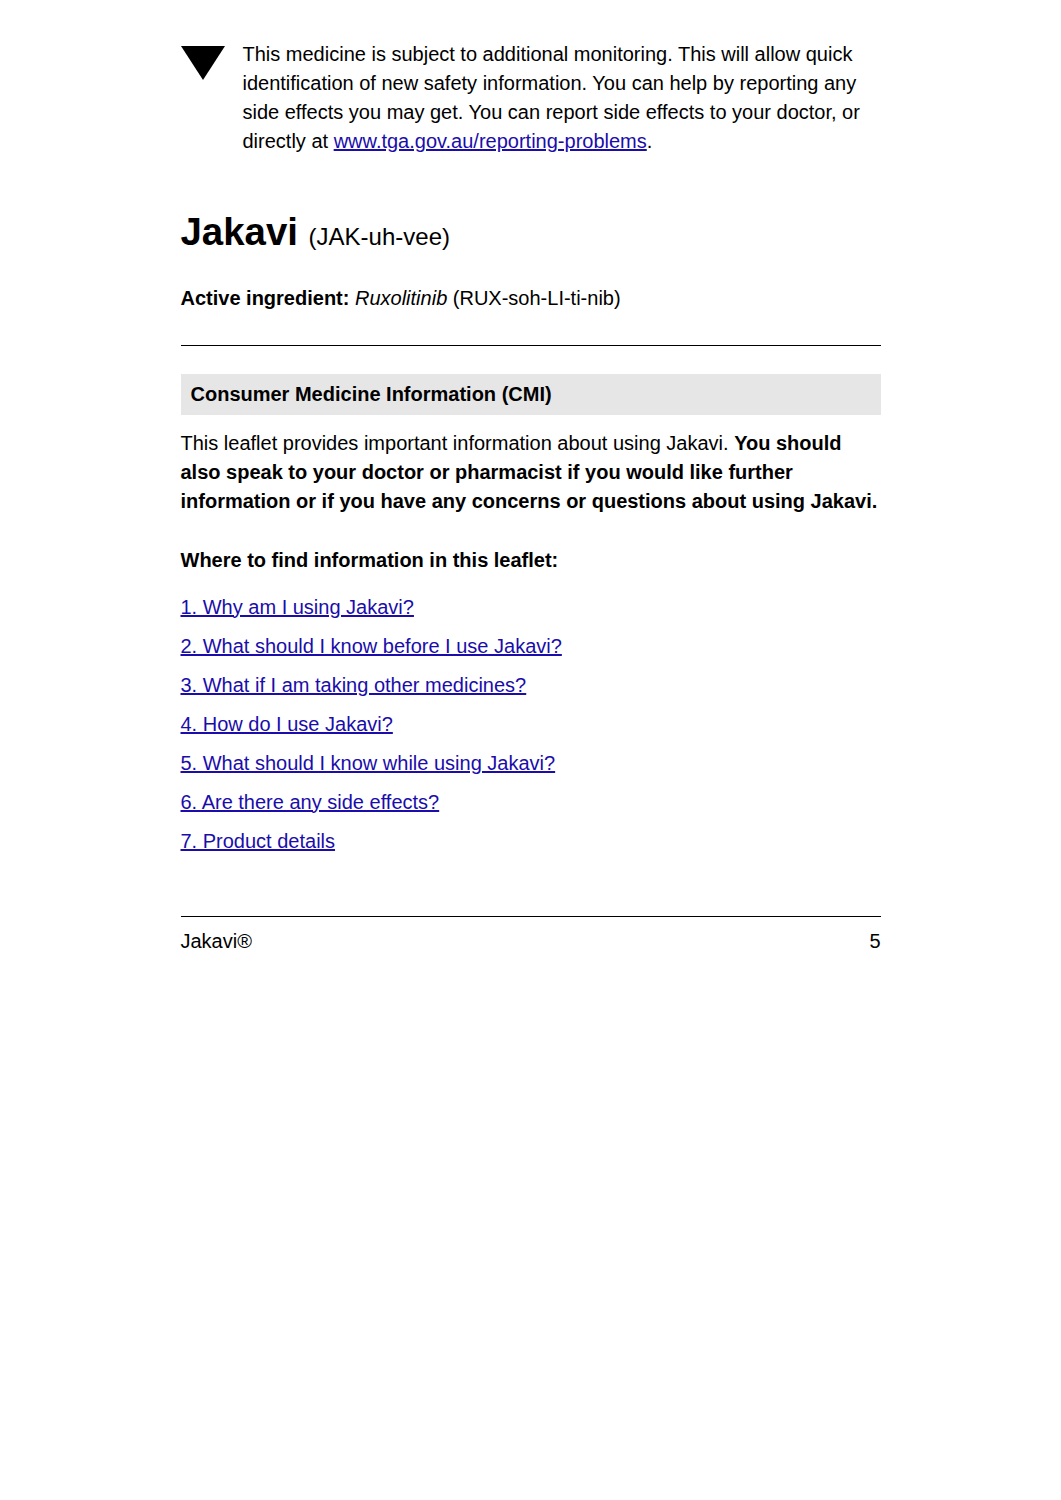This medicine is subject to additional monitoring. This will allow quick identification of new safety information. You can help by reporting any side effects you may get. You can report side effects to your doctor, or directly at www.tga.gov.au/reporting-problems.
Jakavi (JAK-uh-vee)
Active ingredient: Ruxolitinib (RUX-soh-LI-ti-nib)
Consumer Medicine Information (CMI)
This leaflet provides important information about using Jakavi. You should also speak to your doctor or pharmacist if you would like further information or if you have any concerns or questions about using Jakavi.
Where to find information in this leaflet:
1. Why am I using Jakavi?
2. What should I know before I use Jakavi?
3. What if I am taking other medicines?
4. How do I use Jakavi?
5. What should I know while using Jakavi?
6. Are there any side effects?
7. Product details
Jakavi® 5